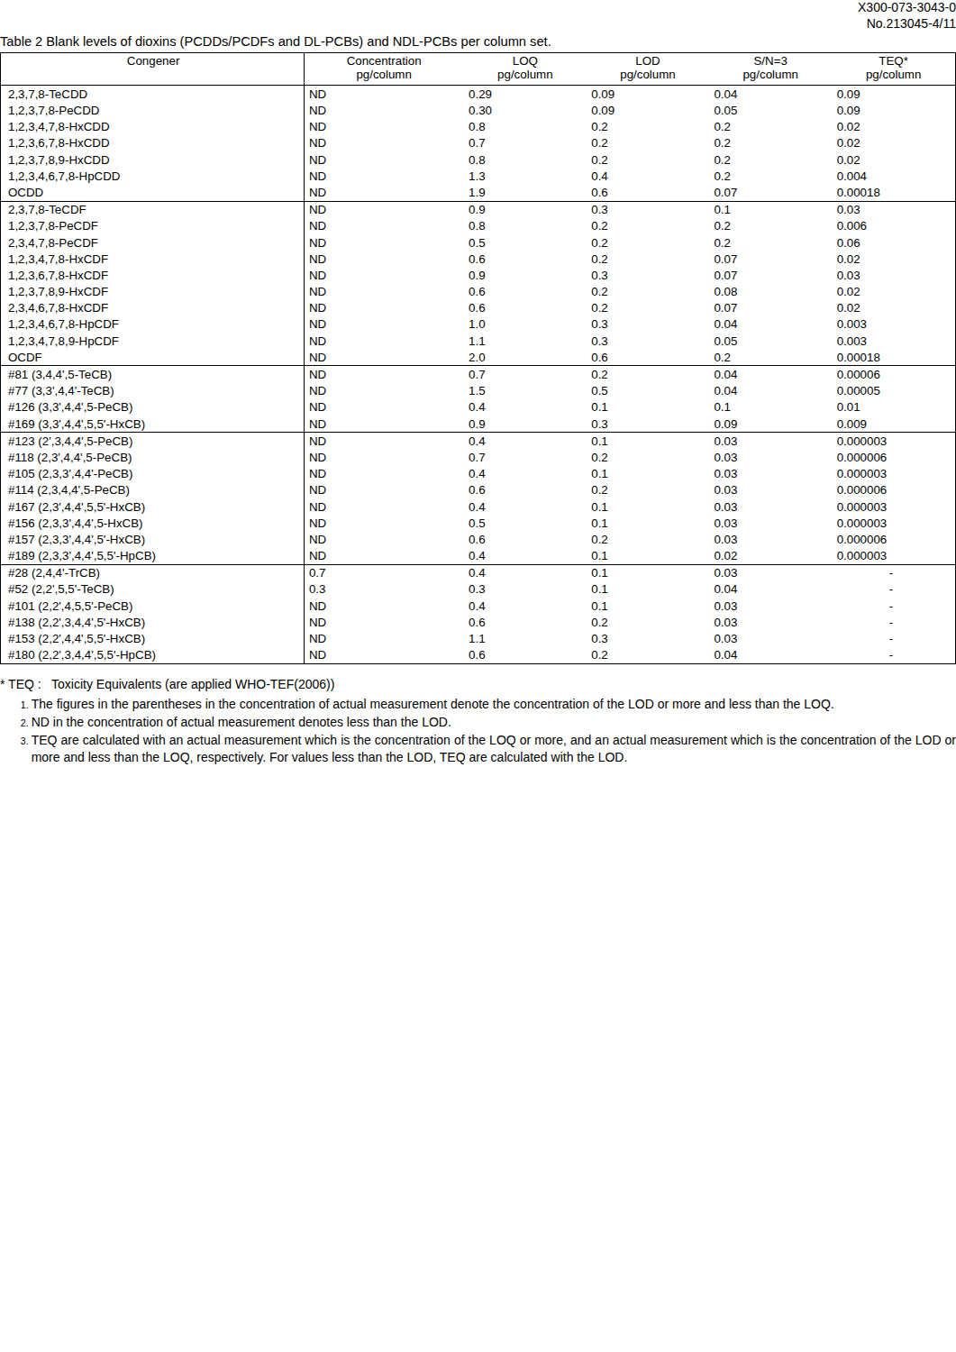X300-073-3043-0
No.213045-4/11
Table 2 Blank levels of dioxins (PCDDs/PCDFs and DL-PCBs) and NDL-PCBs per column set.
| Congener | Concentration | LOQ | LOD | S/N=3 | TEQ* |
| --- | --- | --- | --- | --- | --- |
| | pg/column | pg/column | pg/column | pg/column | pg/column |
| 2,3,7,8-TeCDD | ND | 0.29 | 0.09 | 0.04 | 0.09 |
| 1,2,3,7,8-PeCDD | ND | 0.30 | 0.09 | 0.05 | 0.09 |
| 1,2,3,4,7,8-HxCDD | ND | 0.8 | 0.2 | 0.2 | 0.02 |
| 1,2,3,6,7,8-HxCDD | ND | 0.7 | 0.2 | 0.2 | 0.02 |
| 1,2,3,7,8,9-HxCDD | ND | 0.8 | 0.2 | 0.2 | 0.02 |
| 1,2,3,4,6,7,8-HpCDD | ND | 1.3 | 0.4 | 0.2 | 0.004 |
| OCDD | ND | 1.9 | 0.6 | 0.07 | 0.00018 |
| 2,3,7,8-TeCDF | ND | 0.9 | 0.3 | 0.1 | 0.03 |
| 1,2,3,7,8-PeCDF | ND | 0.8 | 0.2 | 0.2 | 0.006 |
| 2,3,4,7,8-PeCDF | ND | 0.5 | 0.2 | 0.2 | 0.06 |
| 1,2,3,4,7,8-HxCDF | ND | 0.6 | 0.2 | 0.07 | 0.02 |
| 1,2,3,6,7,8-HxCDF | ND | 0.9 | 0.3 | 0.07 | 0.03 |
| 1,2,3,7,8,9-HxCDF | ND | 0.6 | 0.2 | 0.08 | 0.02 |
| 2,3,4,6,7,8-HxCDF | ND | 0.6 | 0.2 | 0.07 | 0.02 |
| 1,2,3,4,6,7,8-HpCDF | ND | 1.0 | 0.3 | 0.04 | 0.003 |
| 1,2,3,4,7,8,9-HpCDF | ND | 1.1 | 0.3 | 0.05 | 0.003 |
| OCDF | ND | 2.0 | 0.6 | 0.2 | 0.00018 |
| #81 (3,4,4',5-TeCB) | ND | 0.7 | 0.2 | 0.04 | 0.00006 |
| #77 (3,3',4,4'-TeCB) | ND | 1.5 | 0.5 | 0.04 | 0.00005 |
| #126 (3,3',4,4',5-PeCB) | ND | 0.4 | 0.1 | 0.1 | 0.01 |
| #169 (3,3',4,4',5,5'-HxCB) | ND | 0.9 | 0.3 | 0.09 | 0.009 |
| #123 (2',3,4,4',5-PeCB) | ND | 0.4 | 0.1 | 0.03 | 0.000003 |
| #118 (2,3',4,4',5-PeCB) | ND | 0.7 | 0.2 | 0.03 | 0.000006 |
| #105 (2,3,3',4,4'-PeCB) | ND | 0.4 | 0.1 | 0.03 | 0.000003 |
| #114 (2,3,4,4',5-PeCB) | ND | 0.6 | 0.2 | 0.03 | 0.000006 |
| #167 (2,3',4,4',5,5'-HxCB) | ND | 0.4 | 0.1 | 0.03 | 0.000003 |
| #156 (2,3,3',4,4',5-HxCB) | ND | 0.5 | 0.1 | 0.03 | 0.000003 |
| #157 (2,3,3',4,4',5'-HxCB) | ND | 0.6 | 0.2 | 0.03 | 0.000006 |
| #189 (2,3,3',4,4',5,5'-HpCB) | ND | 0.4 | 0.1 | 0.02 | 0.000003 |
| #28 (2,4,4'-TrCB) | 0.7 | 0.4 | 0.1 | 0.03 | - |
| #52 (2,2',5,5'-TeCB) | 0.3 | 0.3 | 0.1 | 0.04 | - |
| #101 (2,2',4,5,5'-PeCB) | ND | 0.4 | 0.1 | 0.03 | - |
| #138 (2,2',3,4,4',5'-HxCB) | ND | 0.6 | 0.2 | 0.03 | - |
| #153 (2,2',4,4',5,5'-HxCB) | ND | 1.1 | 0.3 | 0.03 | - |
| #180 (2,2',3,4,4',5,5'-HpCB) | ND | 0.6 | 0.2 | 0.04 | - |
* TEQ : Toxicity Equivalents (are applied WHO-TEF(2006))
The figures in the parentheses in the concentration of actual measurement denote the concentration of the LOD or more and less than the LOQ.
ND in the concentration of actual measurement denotes less than the LOD.
TEQ are calculated with an actual measurement which is the concentration of the LOQ or more, and an actual measurement which is the concentration of the LOD or more and less than the LOQ, respectively. For values less than the LOD, TEQ are calculated with the LOD.